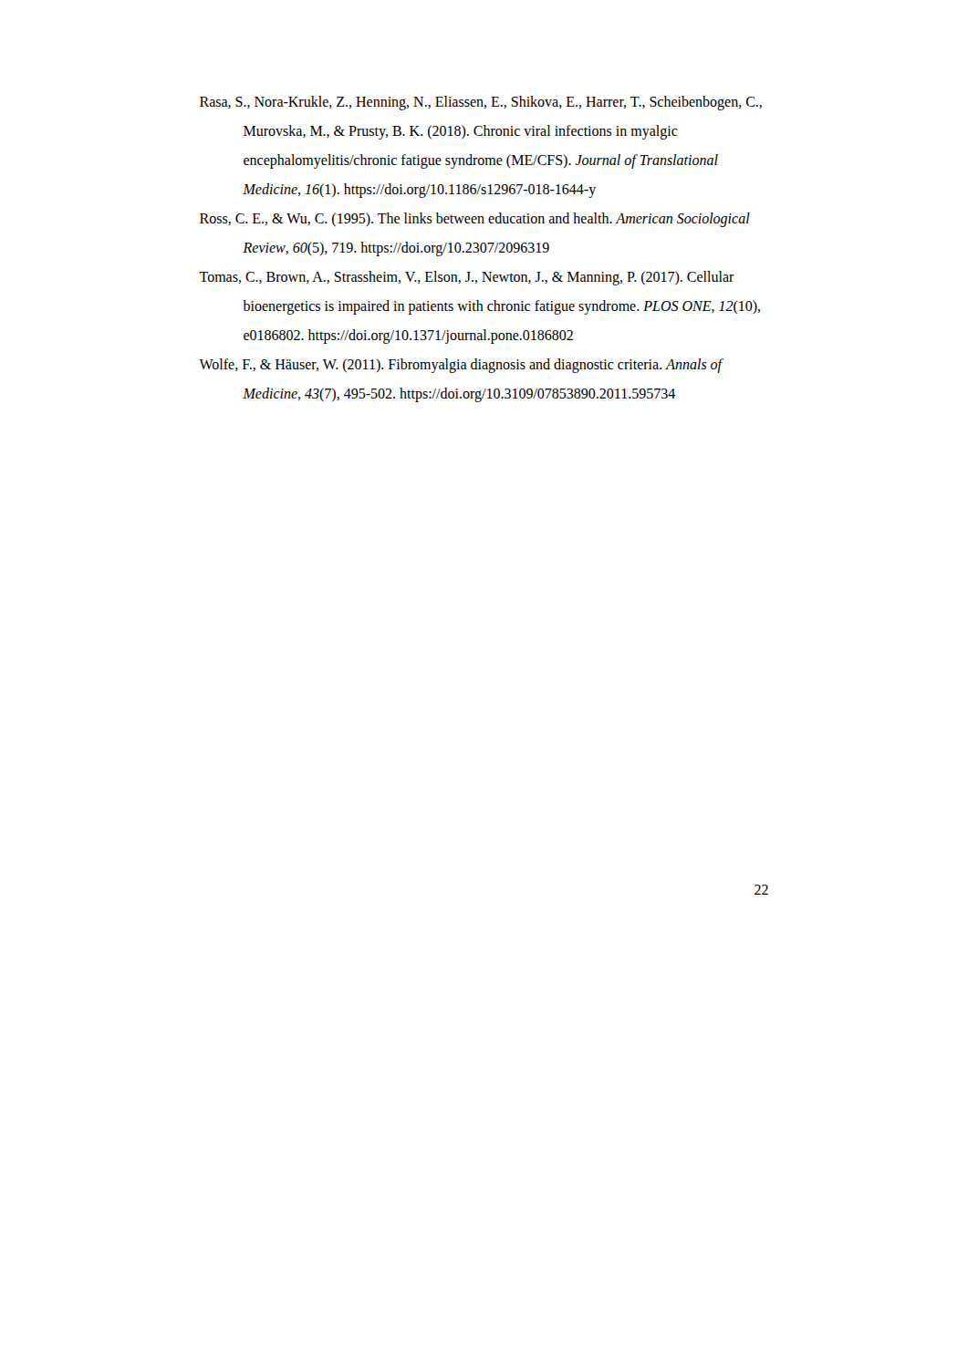Rasa, S., Nora-Krukle, Z., Henning, N., Eliassen, E., Shikova, E., Harrer, T., Scheibenbogen, C., Murovska, M., & Prusty, B. K. (2018). Chronic viral infections in myalgic encephalomyelitis/chronic fatigue syndrome (ME/CFS). Journal of Translational Medicine, 16(1). https://doi.org/10.1186/s12967-018-1644-y
Ross, C. E., & Wu, C. (1995). The links between education and health. American Sociological Review, 60(5), 719. https://doi.org/10.2307/2096319
Tomas, C., Brown, A., Strassheim, V., Elson, J., Newton, J., & Manning, P. (2017). Cellular bioenergetics is impaired in patients with chronic fatigue syndrome. PLOS ONE, 12(10), e0186802. https://doi.org/10.1371/journal.pone.0186802
Wolfe, F., & Häuser, W. (2011). Fibromyalgia diagnosis and diagnostic criteria. Annals of Medicine, 43(7), 495-502. https://doi.org/10.3109/07853890.2011.595734
22